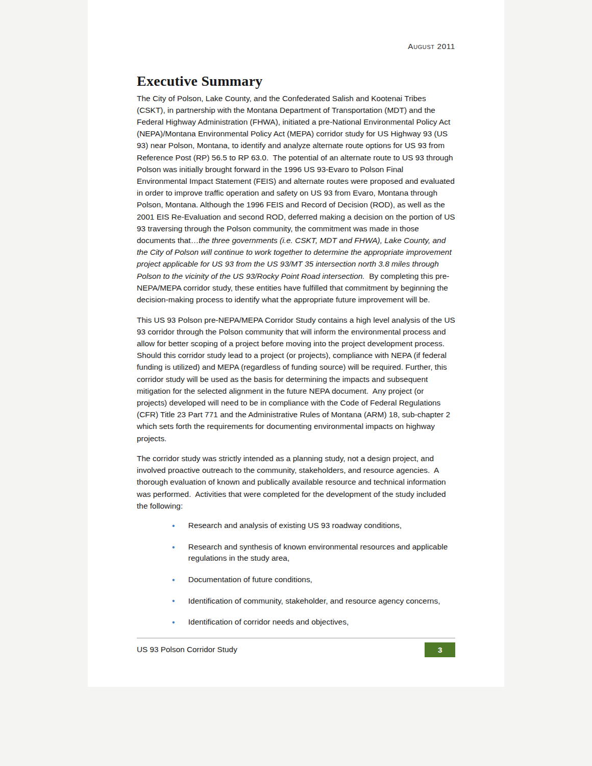August 2011
Executive Summary
The City of Polson, Lake County, and the Confederated Salish and Kootenai Tribes (CSKT), in partnership with the Montana Department of Transportation (MDT) and the Federal Highway Administration (FHWA), initiated a pre-National Environmental Policy Act (NEPA)/Montana Environmental Policy Act (MEPA) corridor study for US Highway 93 (US 93) near Polson, Montana, to identify and analyze alternate route options for US 93 from Reference Post (RP) 56.5 to RP 63.0. The potential of an alternate route to US 93 through Polson was initially brought forward in the 1996 US 93-Evaro to Polson Final Environmental Impact Statement (FEIS) and alternate routes were proposed and evaluated in order to improve traffic operation and safety on US 93 from Evaro, Montana through Polson, Montana. Although the 1996 FEIS and Record of Decision (ROD), as well as the 2001 EIS Re-Evaluation and second ROD, deferred making a decision on the portion of US 93 traversing through the Polson community, the commitment was made in those documents that…the three governments (i.e. CSKT, MDT and FHWA), Lake County, and the City of Polson will continue to work together to determine the appropriate improvement project applicable for US 93 from the US 93/MT 35 intersection north 3.8 miles through Polson to the vicinity of the US 93/Rocky Point Road intersection. By completing this pre-NEPA/MEPA corridor study, these entities have fulfilled that commitment by beginning the decision-making process to identify what the appropriate future improvement will be.
This US 93 Polson pre-NEPA/MEPA Corridor Study contains a high level analysis of the US 93 corridor through the Polson community that will inform the environmental process and allow for better scoping of a project before moving into the project development process. Should this corridor study lead to a project (or projects), compliance with NEPA (if federal funding is utilized) and MEPA (regardless of funding source) will be required. Further, this corridor study will be used as the basis for determining the impacts and subsequent mitigation for the selected alignment in the future NEPA document. Any project (or projects) developed will need to be in compliance with the Code of Federal Regulations (CFR) Title 23 Part 771 and the Administrative Rules of Montana (ARM) 18, sub-chapter 2 which sets forth the requirements for documenting environmental impacts on highway projects.
The corridor study was strictly intended as a planning study, not a design project, and involved proactive outreach to the community, stakeholders, and resource agencies. A thorough evaluation of known and publically available resource and technical information was performed. Activities that were completed for the development of the study included the following:
Research and analysis of existing US 93 roadway conditions,
Research and synthesis of known environmental resources and applicable regulations in the study area,
Documentation of future conditions,
Identification of community, stakeholder, and resource agency concerns,
Identification of corridor needs and objectives,
US 93 Polson Corridor Study
3